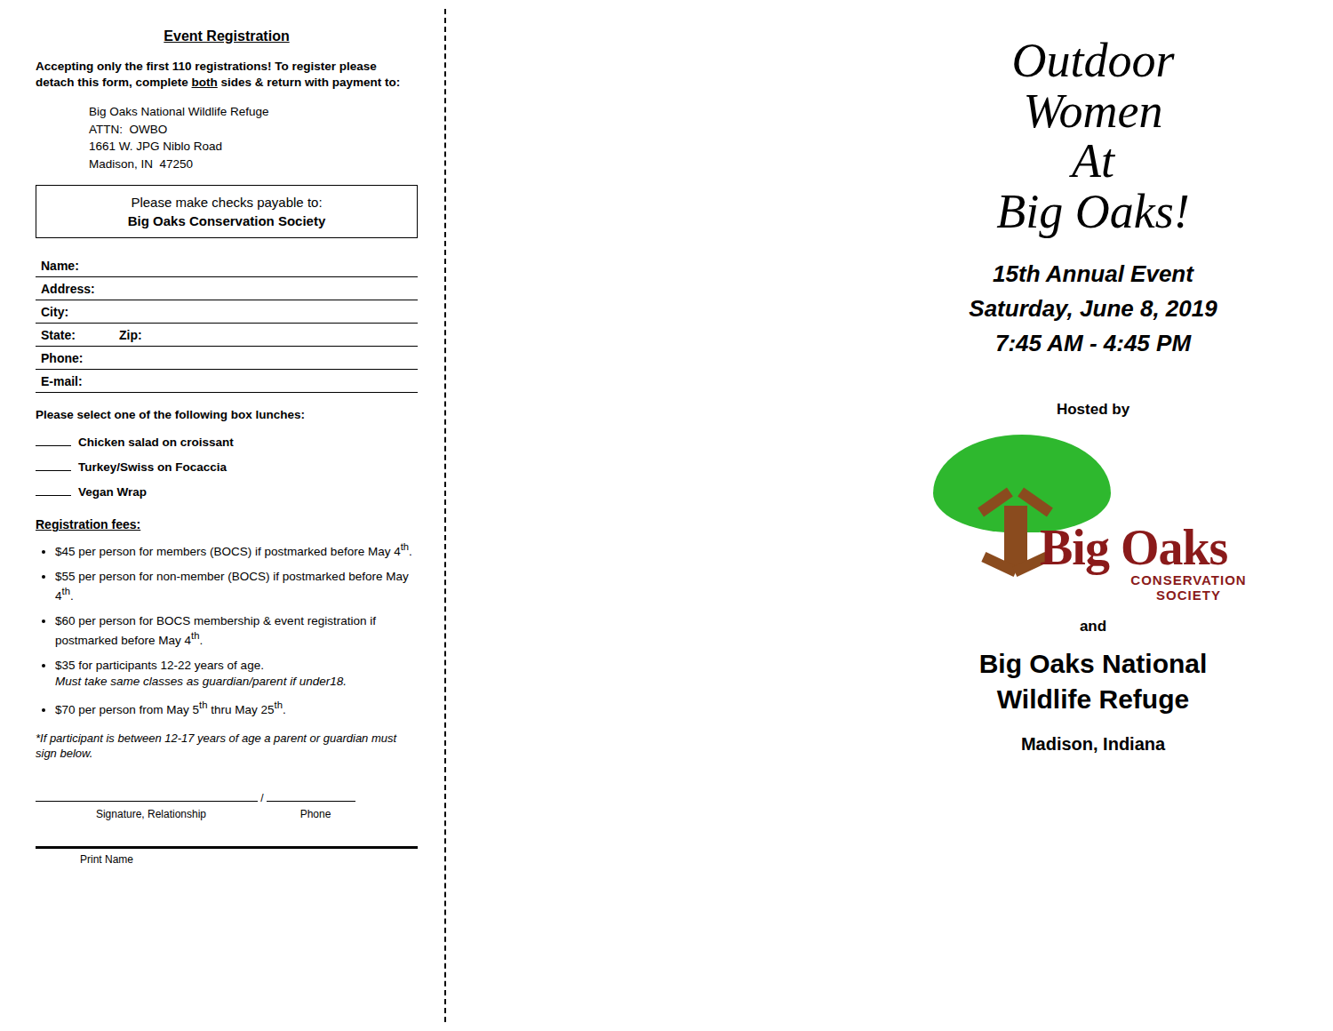Event Registration
Accepting only the first 110 registrations! To register please detach this form, complete both sides & return with payment to:
Big Oaks National Wildlife Refuge
ATTN: OWBO
1661 W. JPG Niblo Road
Madison, IN 47250
Please make checks payable to:
Big Oaks Conservation Society
| Name: | | |
| Address: | | |
| City: | | |
| State: | Zip: | |
| Phone: | | |
| E-mail: | | |
Please select one of the following box lunches:
Chicken salad on croissant
Turkey/Swiss on Focaccia
Vegan Wrap
Registration fees:
$45 per person for members (BOCS) if postmarked before May 4th.
$55 per person for non-member (BOCS) if postmarked before May 4th.
$60 per person for BOCS membership & event registration if postmarked before May 4th.
$35 for participants 12-22 years of age.
Must take same classes as guardian/parent if under18.
$70 per person from May 5th thru May 25th.
*If participant is between 12-17 years of age a parent or guardian must sign below.
/
Signature, Relationship Phone
Print Name
Outdoor
Women
At
Big Oaks!
15th Annual Event
Saturday, June 8, 2019
7:45 AM - 4:45 PM
Hosted by
Big Oaks
CONSERVATION SOCIETY
and
Big Oaks National
Wildlife Refuge
Madison, Indiana